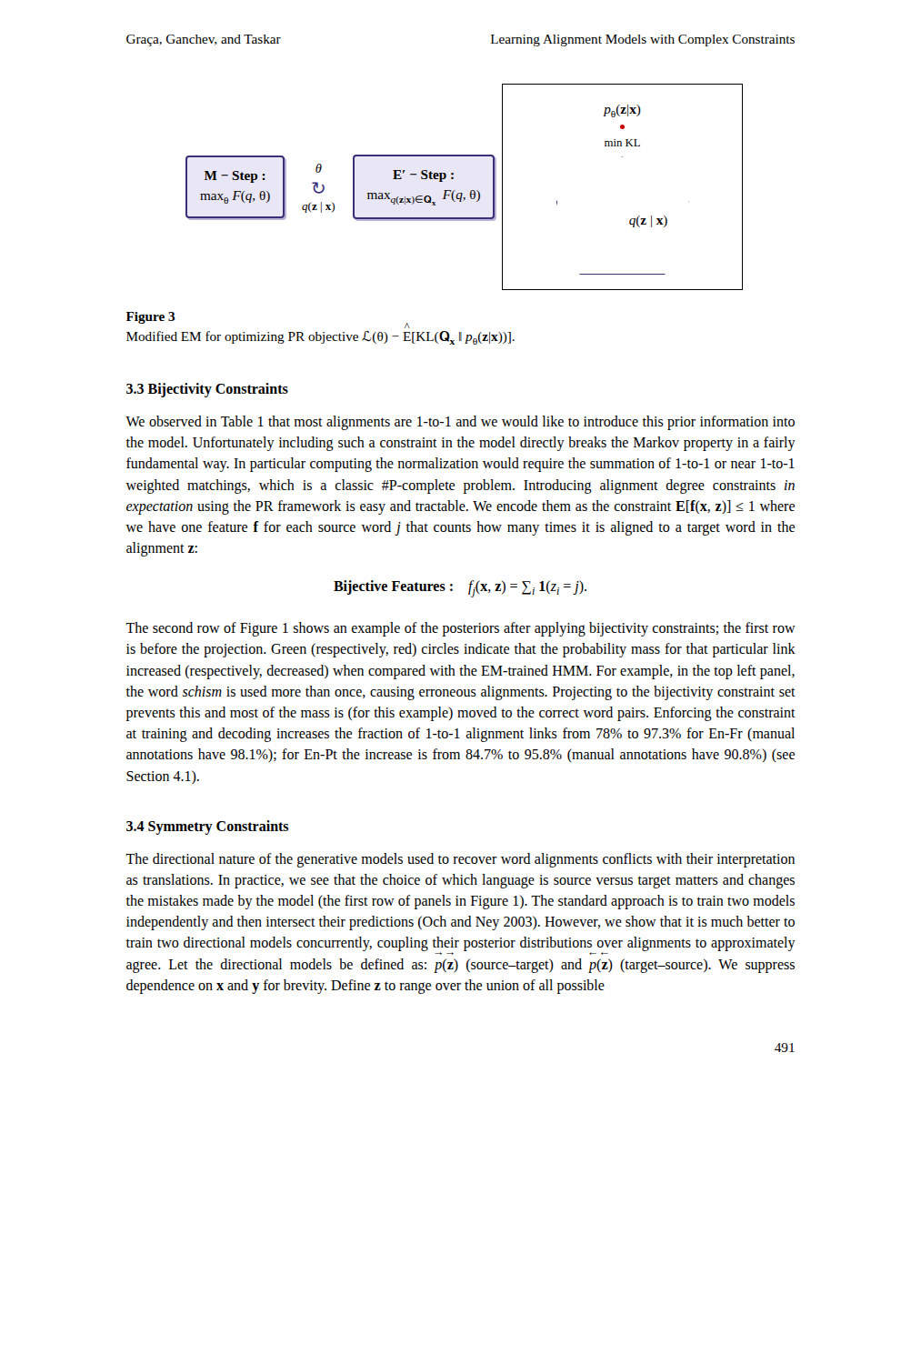Graça, Ganchev, and Taskar Learning Alignment Models with Complex Constraints
M − Step :
maxθ F(q, θ)
θ ↻ q(z | x)
E′ − Step :
maxq(z|x)∈𝐐x F(q, θ)
pθ(z|x)
min KL
q(z | x) 𝐐x
Figure 3 Modified EM for optimizing PR objective ℒ(θ) − E[KL(𝐐x ‖ pθ(z|x))].
3.3 Bijectivity Constraints
We observed in Table 1 that most alignments are 1-to-1 and we would like to introduce this prior information into the model. Unfortunately including such a constraint in the model directly breaks the Markov property in a fairly fundamental way. In particular computing the normalization would require the summation of 1-to-1 or near 1-to-1 weighted matchings, which is a classic #P-complete problem. Introducing alignment degree constraints in expectation using the PR framework is easy and tractable. We encode them as the constraint E[f(x, z)] ≤ 1 where we have one feature f for each source word j that counts how many times it is aligned to a target word in the alignment z:
Bijective Features : fj(x, z) = ∑i 1(zi = j).
The second row of Figure 1 shows an example of the posteriors after applying bijectivity constraints; the first row is before the projection. Green (respectively, red) circles indicate that the probability mass for that particular link increased (respectively, decreased) when compared with the EM-trained HMM. For example, in the top left panel, the word schism is used more than once, causing erroneous alignments. Projecting to the bijectivity constraint set prevents this and most of the mass is (for this example) moved to the correct word pairs. Enforcing the constraint at training and decoding increases the fraction of 1-to-1 alignment links from 78% to 97.3% for En-Fr (manual annotations have 98.1%); for En-Pt the increase is from 84.7% to 95.8% (manual annotations have 90.8%) (see Section 4.1).
3.4 Symmetry Constraints
The directional nature of the generative models used to recover word alignments conflicts with their interpretation as translations. In practice, we see that the choice of which language is source versus target matters and changes the mistakes made by the model (the first row of panels in Figure 1). The standard approach is to train two models independently and then intersect their predictions (Och and Ney 2003). However, we show that it is much better to train two directional models concurrently, coupling their posterior distributions over alignments to approximately agree. Let the directional models be defined as: p(z) (source–target) and p(z) (target–source). We suppress dependence on x and y for brevity. Define z to range over the union of all possible
491